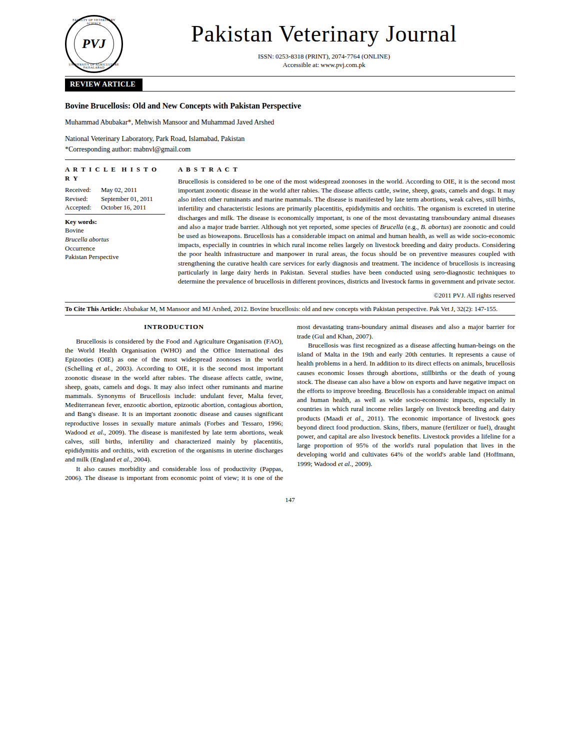FACULTY OF VETERINARY SCIENCE
PVJ
UNIVERSITY OF AGRICULTURE FAISALABAD
Pakistan Veterinary Journal
ISSN: 0253-8318 (PRINT), 2074-7764 (ONLINE)
Accessible at: www.pvj.com.pk
REVIEW ARTICLE
Bovine Brucellosis: Old and New Concepts with Pakistan Perspective
Muhammad Abubakar*, Mehwish Mansoor and Muhammad Javed Arshed
National Veterinary Laboratory, Park Road, Islamabad, Pakistan
*Corresponding author: mabnvl@gmail.com
A R T I C L E H I S T O R Y
Received: May 02, 2011
Revised: September 01, 2011
Accepted: October 16, 2011
Key words:
Bovine
Brucella abortus
Occurrence
Pakistan Perspective
A B S T R A C T
Brucellosis is considered to be one of the most widespread zoonoses in the world. According to OIE, it is the second most important zoonotic disease in the world after rabies. The disease affects cattle, swine, sheep, goats, camels and dogs. It may also infect other ruminants and marine mammals. The disease is manifested by late term abortions, weak calves, still births, infertility and characteristic lesions are primarily placentitis, epididymitis and orchitis. The organism is excreted in uterine discharges and milk. The disease is economically important, is one of the most devastating transboundary animal diseases and also a major trade barrier. Although not yet reported, some species of Brucella (e.g., B. abortus) are zoonotic and could be used as bioweapons. Brucellosis has a considerable impact on animal and human health, as well as wide socio-economic impacts, especially in countries in which rural income relies largely on livestock breeding and dairy products. Considering the poor health infrastructure and manpower in rural areas, the focus should be on preventive measures coupled with strengthening the curative health care services for early diagnosis and treatment. The incidence of brucellosis is increasing particularly in large dairy herds in Pakistan. Several studies have been conducted using sero-diagnostic techniques to determine the prevalence of brucellosis in different provinces, districts and livestock farms in government and private sector.
©2011 PVJ. All rights reserved
To Cite This Article: Abubakar M, M Mansoor and MJ Arshed, 2012. Bovine brucellosis: old and new concepts with Pakistan perspective. Pak Vet J, 32(2): 147-155.
INTRODUCTION
Brucellosis is considered by the Food and Agriculture Organisation (FAO), the World Health Organisation (WHO) and the Office International des Epizooties (OIE) as one of the most widespread zoonoses in the world (Schelling et al., 2003). According to OIE, it is the second most important zoonotic disease in the world after rabies. The disease affects cattle, swine, sheep, goats, camels and dogs. It may also infect other ruminants and marine mammals. Synonyms of Brucellosis include: undulant fever, Malta fever, Mediterranean fever, enzootic abortion, epizootic abortion, contagious abortion, and Bang's disease. It is an important zoonotic disease and causes significant reproductive losses in sexually mature animals (Forbes and Tessaro, 1996; Wadood et al., 2009). The disease is manifested by late term abortions, weak calves, still births, infertility and characterized mainly by placentitis, epididymitis and orchitis, with excretion of the organisms in uterine discharges and milk (England et al., 2004).
It also causes morbidity and considerable loss of productivity (Pappas, 2006). The disease is important from economic point of view; it is one of the most devastating trans-boundary animal diseases and also a major barrier for trade (Gul and Khan, 2007).
Brucellosis was first recognized as a disease affecting human-beings on the island of Malta in the 19th and early 20th centuries. It represents a cause of health problems in a herd. In addition to its direct effects on animals, brucellosis causes economic losses through abortions, stillbirths or the death of young stock. The disease can also have a blow on exports and have negative impact on the efforts to improve breeding. Brucellosis has a considerable impact on animal and human health, as well as wide socio-economic impacts, especially in countries in which rural income relies largely on livestock breeding and dairy products (Maadi et al., 2011). The economic importance of livestock goes beyond direct food production. Skins, fibers, manure (fertilizer or fuel), draught power, and capital are also livestock benefits. Livestock provides a lifeline for a large proportion of 95% of the world's rural population that lives in the developing world and cultivates 64% of the world's arable land (Hoffmann, 1999; Wadood et al., 2009).
147